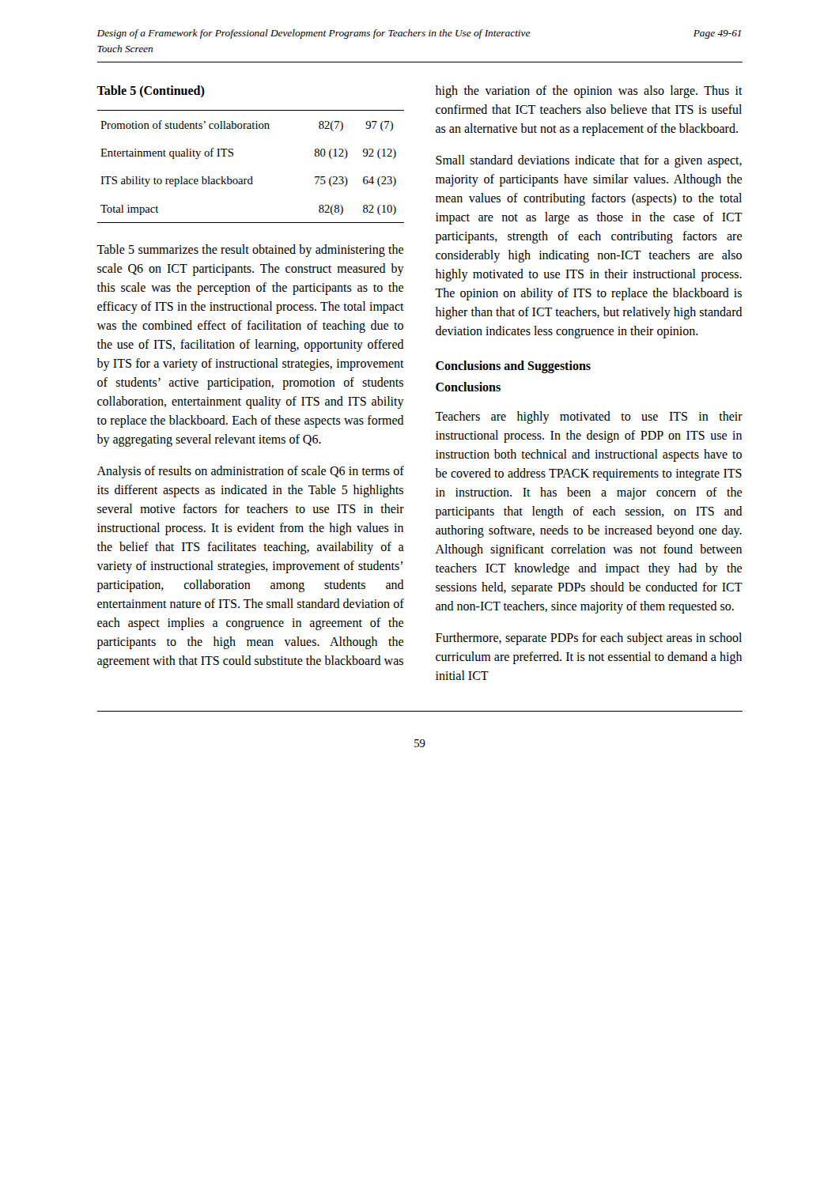Design of a Framework for Professional Development Programs for Teachers in the Use of Interactive Touch Screen
Page 49-61
Table 5 (Continued)
| Promotion of students’ collaboration | 82(7) | 97 (7) |
| Entertainment quality of ITS | 80 (12) | 92 (12) |
| ITS ability to replace blackboard | 75 (23) | 64 (23) |
| Total impact | 82(8) | 82 (10) |
Table 5 summarizes the result obtained by administering the scale Q6 on ICT participants. The construct measured by this scale was the perception of the participants as to the efficacy of ITS in the instructional process. The total impact was the combined effect of facilitation of teaching due to the use of ITS, facilitation of learning, opportunity offered by ITS for a variety of instructional strategies, improvement of students’ active participation, promotion of students collaboration, entertainment quality of ITS and ITS ability to replace the blackboard. Each of these aspects was formed by aggregating several relevant items of Q6.
Analysis of results on administration of scale Q6 in terms of its different aspects as indicated in the Table 5 highlights several motive factors for teachers to use ITS in their instructional process. It is evident from the high values in the belief that ITS facilitates teaching, availability of a variety of instructional strategies, improvement of students’ participation, collaboration among students and entertainment nature of ITS. The small standard deviation of each aspect implies a congruence in agreement of the participants to the high mean values. Although the agreement with that ITS could substitute the blackboard was high the variation of the opinion was also large. Thus it confirmed that ICT teachers also believe that ITS is useful as an alternative but not as a replacement of the blackboard.
Small standard deviations indicate that for a given aspect, majority of participants have similar values. Although the mean values of contributing factors (aspects) to the total impact are not as large as those in the case of ICT participants, strength of each contributing factors are considerably high indicating non-ICT teachers are also highly motivated to use ITS in their instructional process. The opinion on ability of ITS to replace the blackboard is higher than that of ICT teachers, but relatively high standard deviation indicates less congruence in their opinion.
Conclusions and Suggestions
Conclusions
Teachers are highly motivated to use ITS in their instructional process. In the design of PDP on ITS use in instruction both technical and instructional aspects have to be covered to address TPACK requirements to integrate ITS in instruction. It has been a major concern of the participants that length of each session, on ITS and authoring software, needs to be increased beyond one day. Although significant correlation was not found between teachers ICT knowledge and impact they had by the sessions held, separate PDPs should be conducted for ICT and non-ICT teachers, since majority of them requested so.
Furthermore, separate PDPs for each subject areas in school curriculum are preferred. It is not essential to demand a high initial ICT
59